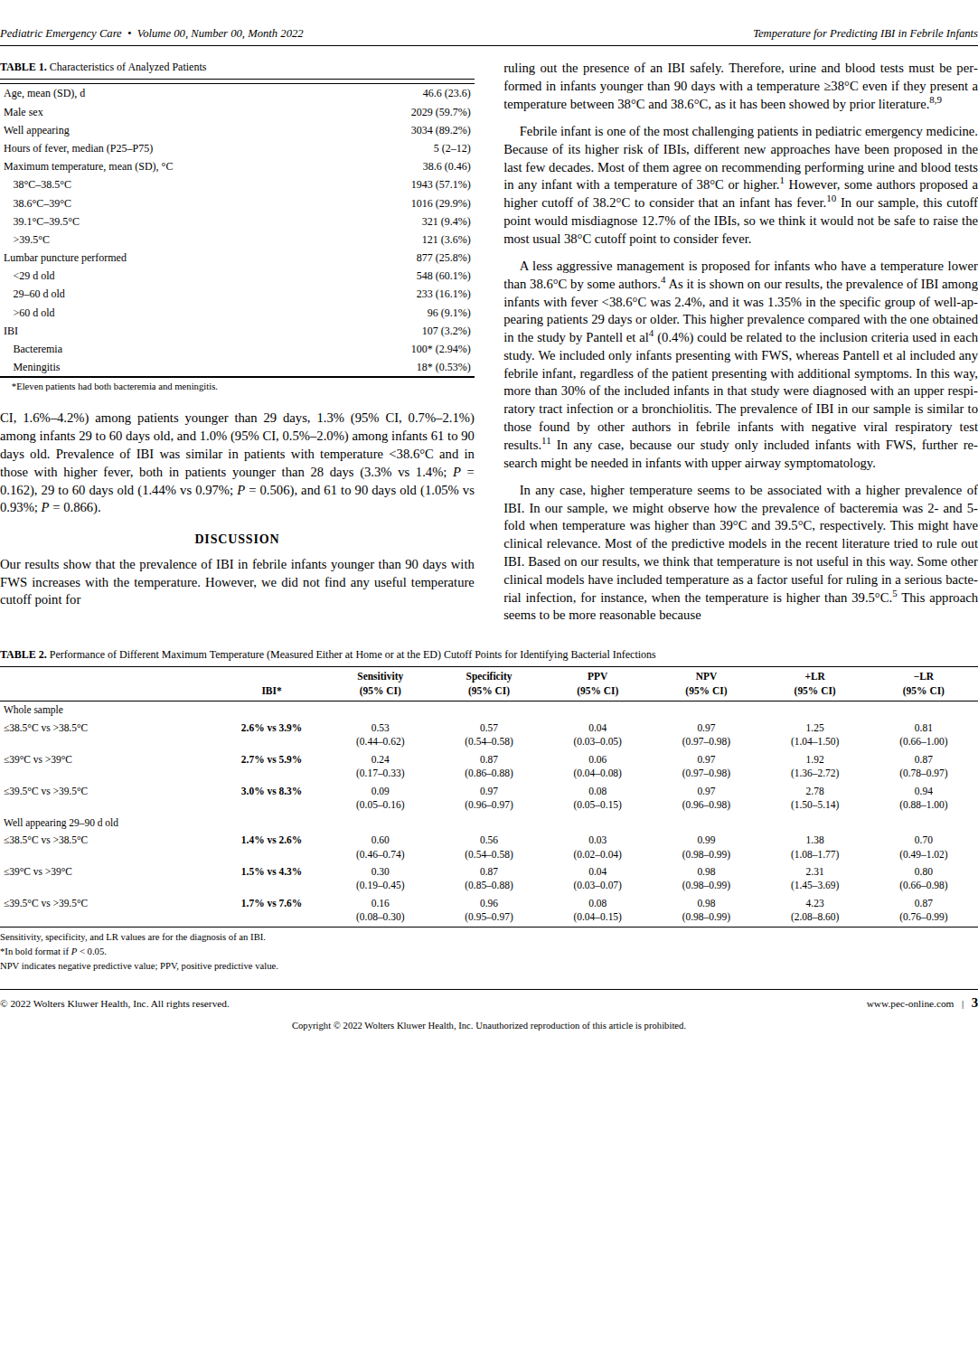Pediatric Emergency Care • Volume 00, Number 00, Month 2022
Temperature for Predicting IBI in Febrile Infants
TABLE 1. Characteristics of Analyzed Patients
| Age, mean (SD), d | 46.6 (23.6) |
| Male sex | 2029 (59.7%) |
| Well appearing | 3034 (89.2%) |
| Hours of fever, median (P25–P75) | 5 (2–12) |
| Maximum temperature, mean (SD), °C | 38.6 (0.46) |
| 38°C–38.5°C | 1943 (57.1%) |
| 38.6°C–39°C | 1016 (29.9%) |
| 39.1°C–39.5°C | 321 (9.4%) |
| >39.5°C | 121 (3.6%) |
| Lumbar puncture performed | 877 (25.8%) |
| <29 d old | 548 (60.1%) |
| 29–60 d old | 233 (16.1%) |
| >60 d old | 96 (9.1%) |
| IBI | 107 (3.2%) |
| Bacteremia | 100* (2.94%) |
| Meningitis | 18* (0.53%) |
*Eleven patients had both bacteremia and meningitis.
CI, 1.6%–4.2%) among patients younger than 29 days, 1.3% (95% CI, 0.7%–2.1%) among infants 29 to 60 days old, and 1.0% (95% CI, 0.5%–2.0%) among infants 61 to 90 days old. Prevalence of IBI was similar in patients with temperature <38.6°C and in those with higher fever, both in patients younger than 28 days (3.3% vs 1.4%; P = 0.162), 29 to 60 days old (1.44% vs 0.97%; P = 0.506), and 61 to 90 days old (1.05% vs 0.93%; P = 0.866).
Discussion
Our results show that the prevalence of IBI in febrile infants younger than 90 days with FWS increases with the temperature. However, we did not find any useful temperature cutoff point for
ruling out the presence of an IBI safely. Therefore, urine and blood tests must be performed in infants younger than 90 days with a temperature ≥38°C even if they present a temperature between 38°C and 38.6°C, as it has been showed by prior literature.8,9
Febrile infant is one of the most challenging patients in pediatric emergency medicine. Because of its higher risk of IBIs, different new approaches have been proposed in the last few decades. Most of them agree on recommending performing urine and blood tests in any infant with a temperature of 38°C or higher.1 However, some authors proposed a higher cutoff of 38.2°C to consider that an infant has fever.10 In our sample, this cutoff point would misdiagnose 12.7% of the IBIs, so we think it would not be safe to raise the most usual 38°C cutoff point to consider fever.
A less aggressive management is proposed for infants who have a temperature lower than 38.6°C by some authors.4 As it is shown on our results, the prevalence of IBI among infants with fever <38.6°C was 2.4%, and it was 1.35% in the specific group of well-appearing patients 29 days or older. This higher prevalence compared with the one obtained in the study by Pantell et al4 (0.4%) could be related to the inclusion criteria used in each study. We included only infants presenting with FWS, whereas Pantell et al included any febrile infant, regardless of the patient presenting with additional symptoms. In this way, more than 30% of the included infants in that study were diagnosed with an upper respiratory tract infection or a bronchiolitis. The prevalence of IBI in our sample is similar to those found by other authors in febrile infants with negative viral respiratory test results.11 In any case, because our study only included infants with FWS, further research might be needed in infants with upper airway symptomatology.
In any case, higher temperature seems to be associated with a higher prevalence of IBI. In our sample, we might observe how the prevalence of bacteremia was 2- and 5-fold when temperature was higher than 39°C and 39.5°C, respectively. This might have clinical relevance. Most of the predictive models in the recent literature tried to rule out IBI. Based on our results, we think that temperature is not useful in this way. Some other clinical models have included temperature as a factor useful for ruling in a serious bacterial infection, for instance, when the temperature is higher than 39.5°C.5 This approach seems to be more reasonable because
TABLE 2. Performance of Different Maximum Temperature (Measured Either at Home or at the ED) Cutoff Points for Identifying Bacterial Infections
| | IBI* | Sensitivity (95% CI) | Specificity (95% CI) | PPV (95% CI) | NPV (95% CI) | +LR (95% CI) | −LR (95% CI) |
| --- | --- | --- | --- | --- | --- | --- | --- |
| Whole sample |
| ≤38.5°C vs >38.5°C | 2.6% vs 3.9% | 0.53 (0.44–0.62) | 0.57 (0.54–0.58) | 0.04 (0.03–0.05) | 0.97 (0.97–0.98) | 1.25 (1.04–1.50) | 0.81 (0.66–1.00) |
| ≤39°C vs >39°C | 2.7% vs 5.9% | 0.24 (0.17–0.33) | 0.87 (0.86–0.88) | 0.06 (0.04–0.08) | 0.97 (0.97–0.98) | 1.92 (1.36–2.72) | 0.87 (0.78–0.97) |
| ≤39.5°C vs >39.5°C | 3.0% vs 8.3% | 0.09 (0.05–0.16) | 0.97 (0.96–0.97) | 0.08 (0.05–0.15) | 0.97 (0.96–0.98) | 2.78 (1.50–5.14) | 0.94 (0.88–1.00) |
| Well appearing 29–90 d old |
| ≤38.5°C vs >38.5°C | 1.4% vs 2.6% | 0.60 (0.46–0.74) | 0.56 (0.54–0.58) | 0.03 (0.02–0.04) | 0.99 (0.98–0.99) | 1.38 (1.08–1.77) | 0.70 (0.49–1.02) |
| ≤39°C vs >39°C | 1.5% vs 4.3% | 0.30 (0.19–0.45) | 0.87 (0.85–0.88) | 0.04 (0.03–0.07) | 0.98 (0.98–0.99) | 2.31 (1.45–3.69) | 0.80 (0.66–0.98) |
| ≤39.5°C vs >39.5°C | 1.7% vs 7.6% | 0.16 (0.08–0.30) | 0.96 (0.95–0.97) | 0.08 (0.04–0.15) | 0.98 (0.98–0.99) | 4.23 (2.08–8.60) | 0.87 (0.76–0.99) |
Sensitivity, specificity, and LR values are for the diagnosis of an IBI.
*In bold format if P < 0.05.
NPV indicates negative predictive value; PPV, positive predictive value.
© 2022 Wolters Kluwer Health, Inc. All rights reserved.
www.pec-online.com | 3
Copyright © 2022 Wolters Kluwer Health, Inc. Unauthorized reproduction of this article is prohibited.